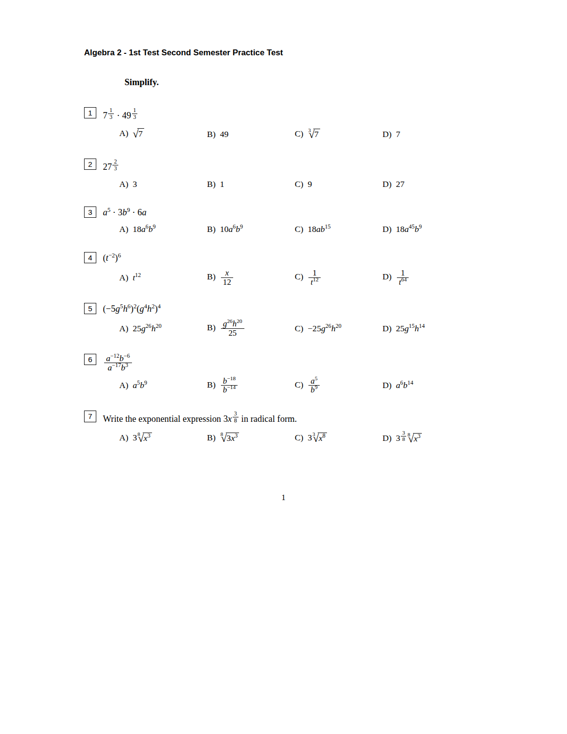Algebra 2 - 1st Test Second Semester Practice Test
Simplify.
1713 · 4913
A) √7
B) 49
C) 3√7
D) 7
22723
A) 3
B) 1
C) 9
D) 27
3 a5 · 3b9 · 6a
A) 18a6b9
B) 10a6b9
C) 18ab15
D) 18a45b9
4(t−2)6
A) t12
B) x 12
C) 1 t12
D) 1 t64
5(−5g5h6)2(g4h2)4
A) 25g26h20
B) g26h2025
C) −25g26h20
D) 25g15h14
6 a−12b−6 a−17b3
A) a5b9
B) b−18 b−14
C) a5 b9
D) a6b14
7 Write the exponential expression 3x38 in radical form.
A) 38√x3
B) 8√3x3
C) 33√x8
D) 3388√x3
1